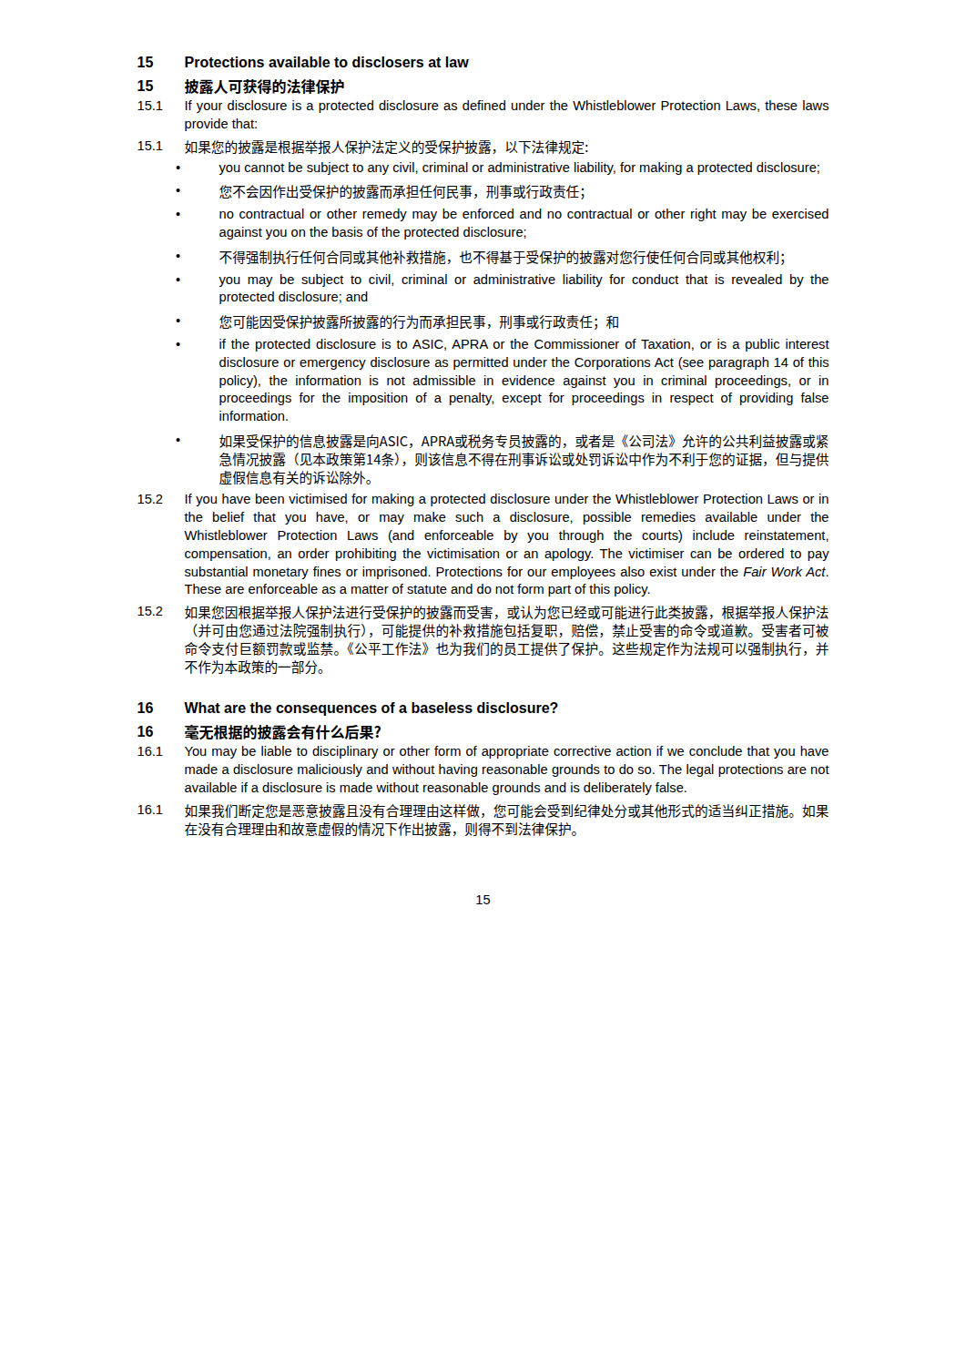15
Protections available to disclosers at law
15
披露人可获得的法律保护
15.1
If your disclosure is a protected disclosure as defined under the Whistleblower Protection Laws, these laws provide that:
15.1
如果您的披露是根据举报人保护法定义的受保护披露，以下法律规定:
•
you cannot be subject to any civil, criminal or administrative liability, for making a protected disclosure;
•
您不会因作出受保护的披露而承担任何民事，刑事或行政责任；
•
no contractual or other remedy may be enforced and no contractual or other right may be exercised against you on the basis of the protected disclosure;
•
不得强制执行任何合同或其他补救措施，也不得基于受保护的披露对您行使任何合同或其他权利；
•
you may be subject to civil, criminal or administrative liability for conduct that is revealed by the protected disclosure; and
•
您可能因受保护披露所披露的行为而承担民事，刑事或行政责任；和
•
if the protected disclosure is to ASIC, APRA or the Commissioner of Taxation, or is a public interest disclosure or emergency disclosure as permitted under the Corporations Act (see paragraph 14 of this policy), the information is not admissible in evidence against you in criminal proceedings, or in proceedings for the imposition of a penalty, except for proceedings in respect of providing false information.
•
如果受保护的信息披露是向ASIC，APRA或税务专员披露的，或者是《公司法》允许的公共利益披露或紧急情况披露（见本政策第14条），则该信息不得在刑事诉讼或处罚诉讼中作为不利于您的证据，但与提供虚假信息有关的诉讼除外。
15.2
If you have been victimised for making a protected disclosure under the Whistleblower Protection Laws or in the belief that you have, or may make such a disclosure, possible remedies available under the Whistleblower Protection Laws (and enforceable by you through the courts) include reinstatement, compensation, an order prohibiting the victimisation or an apology. The victimiser can be ordered to pay substantial monetary fines or imprisoned. Protections for our employees also exist under the Fair Work Act. These are enforceable as a matter of statute and do not form part of this policy.
15.2
如果您因根据举报人保护法进行受保护的披露而受害，或认为您已经或可能进行此类披露，根据举报人保护法（并可由您通过法院强制执行），可能提供的补救措施包括复职，赔偿，禁止受害的命令或道歉。受害者可被命令支付巨额罚款或监禁。《公平工作法》也为我们的员工提供了保护。这些规定作为法规可以强制执行，并不作为本政策的一部分。
16
What are the consequences of a baseless disclosure?
16
毫无根据的披露会有什么后果?
16.1
You may be liable to disciplinary or other form of appropriate corrective action if we conclude that you have made a disclosure maliciously and without having reasonable grounds to do so. The legal protections are not available if a disclosure is made without reasonable grounds and is deliberately false.
16.1
如果我们断定您是恶意披露且没有合理理由这样做，您可能会受到纪律处分或其他形式的适当纠正措施。如果在没有合理理由和故意虚假的情况下作出披露，则得不到法律保护。
15